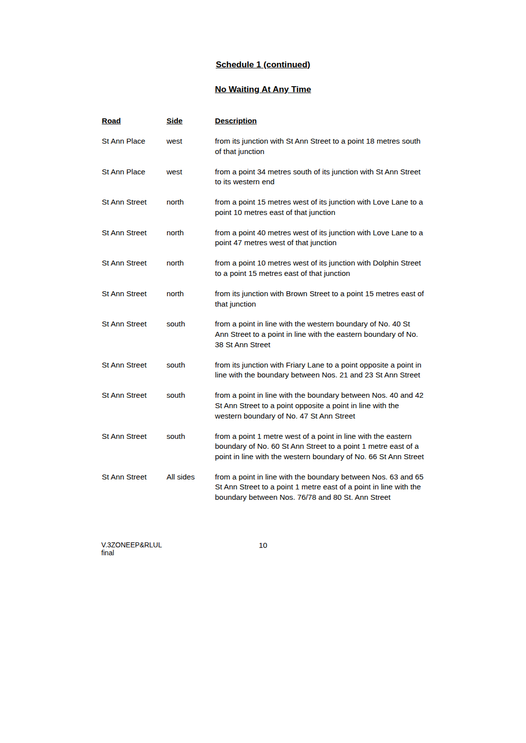Schedule 1 (continued)
No Waiting At Any Time
| Road | Side | Description |
| --- | --- | --- |
| St Ann Place | west | from its junction with St Ann Street to a point 18 metres south of that junction |
| St Ann Place | west | from a point 34 metres south of its junction with St Ann Street to its western end |
| St Ann Street | north | from a point 15 metres west of its junction with Love Lane to a point 10 metres east of that junction |
| St Ann Street | north | from a point 40 metres west of its junction with Love Lane to a point 47 metres west of that junction |
| St Ann Street | north | from a point 10 metres west of its junction with Dolphin Street to a point 15 metres east of that junction |
| St Ann Street | north | from its junction with Brown Street to a point 15 metres east of that junction |
| St Ann Street | south | from a point in line with the western boundary of No. 40 St Ann Street to a point in line with the eastern boundary of No. 38 St Ann Street |
| St Ann Street | south | from its junction with Friary Lane to a point opposite a point in line with the boundary between Nos. 21 and 23 St Ann Street |
| St Ann Street | south | from a point in line with the boundary between Nos. 40 and 42 St Ann Street to a point opposite a point in line with the western boundary of No. 47 St Ann Street |
| St Ann Street | south | from a point 1 metre west of a point in line with the eastern boundary of No. 60 St Ann Street to a point 1 metre east of a point in line with the western boundary of No. 66 St Ann Street |
| St Ann Street | All sides | from a point in line with the boundary between Nos. 63 and 65 St Ann Street to a point 1 metre east of a point in line with the boundary between Nos. 76/78 and 80 St. Ann Street |
V.3ZONEEP&RLUL
final
10